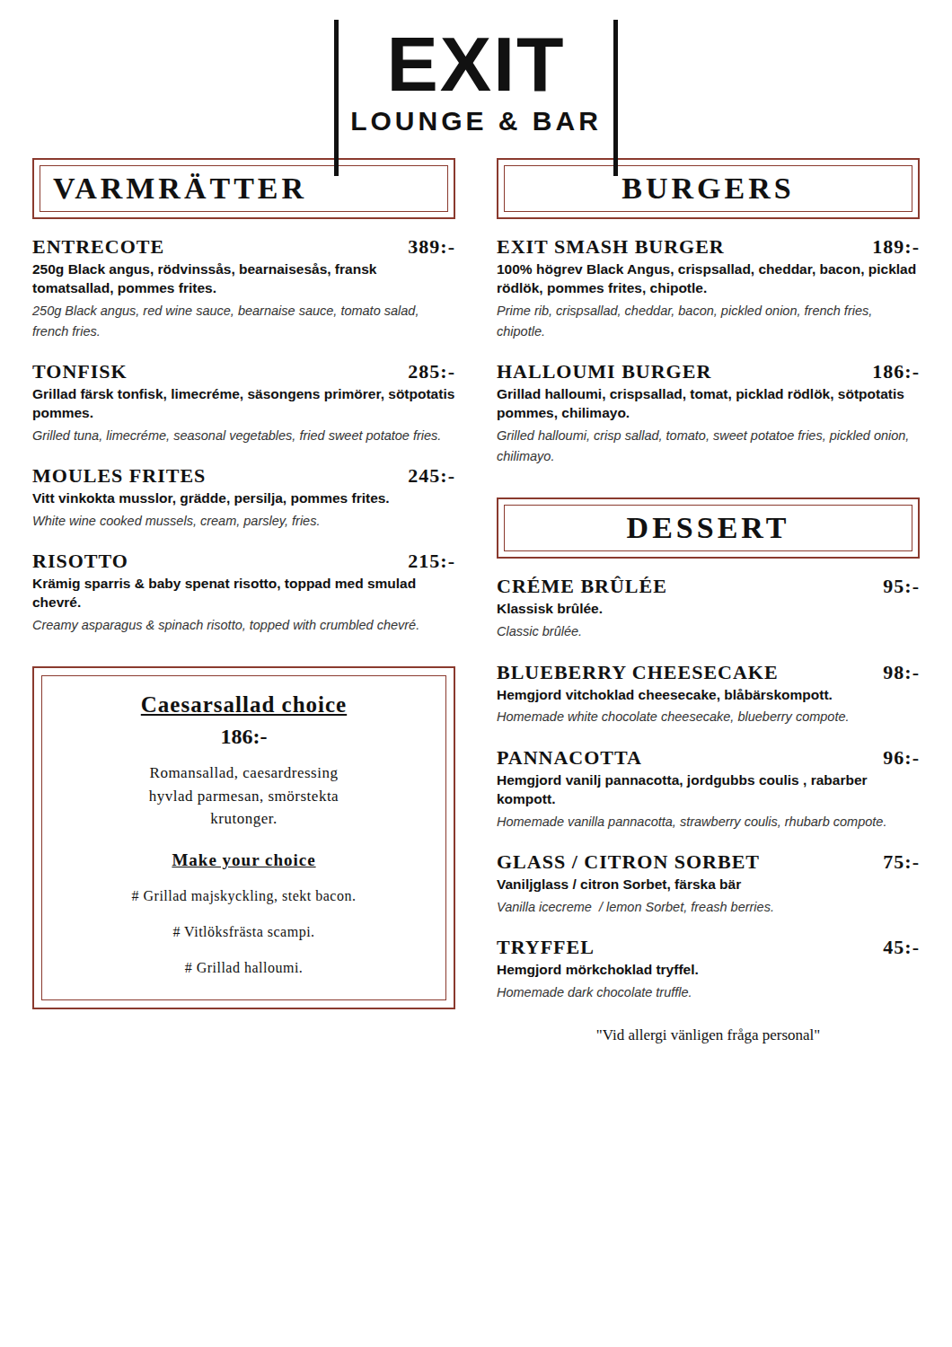EXIT LOUNGE & BAR
Varmrätter
Entrecote 389:-
250g Black angus, rödvinssås, bearnaisesås, fransk tomatsallad, pommes frites.
250g Black angus, red wine sauce, bearnaise sauce, tomato salad, french fries.
Tonfisk 285:-
Grillad färsk tonfisk, limecréme, säsongens primörer, sötpotatis pommes.
Grilled tuna, limecréme, seasonal vegetables, fried sweet potatoe fries.
Moules Frites 245:-
Vitt vinkokta musslor, grädde, persilja, pommes frites.
White wine cooked mussels, cream, parsley, fries.
Risotto 215:-
Krämig sparris & baby spenat risotto, toppad med smulad chevré.
Creamy asparagus & spinach risotto, topped with crumbled chevré.
Caesarsallad choice
186:-
Romansallad, caesardressing
hyvlad parmesan, smörstekta
krutonger.
Make your choice
# Grillad majskyckling, stekt bacon.
# Vitlöksfrästa scampi.
# Grillad halloumi.
Burgers
Exit Smash Burger 189:-
100% högrev Black Angus, crispsallad, cheddar, bacon, picklad rödlök, pommes frites, chipotle.
Prime rib, crispsallad, cheddar, bacon, pickled onion, french fries, chipotle.
Halloumi Burger 186:-
Grillad halloumi, crispsallad, tomat, picklad rödlök, sötpotatis pommes, chilimayo.
Grilled halloumi, crisp sallad, tomato, sweet potatoe fries, pickled onion, chilimayo.
Dessert
Créme Brûlée 95:-
Klassisk brûlée.
Classic brûlée.
Blueberry Cheesecake 98:-
Hemgjord vitchoklad cheesecake, blåbärskompott.
Homemade white chocolate cheesecake, blueberry compote.
Pannacotta 96:-
Hemgjord vanilj pannacotta, jordgubbs coulis , rabarber kompott.
Homemade vanilla pannacotta, strawberry coulis, rhubarb compote.
Glass / Citron Sorbet 75:-
Vaniljglass / citron Sorbet, färska bär
Vanilla icecreme / lemon Sorbet, freash berries.
Tryffel 45:-
Hemgjord mörkchoklad tryffel.
Homemade dark chocolate truffle.
"Vid allergi vänligen fråga personal"